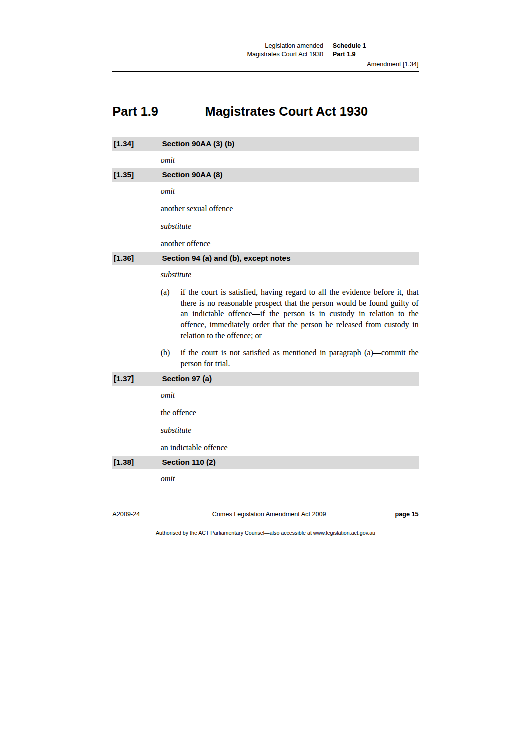| Legislation amended | Schedule 1 |
| Magistrates Court Act 1930 | Part 1.9 |
Amendment [1.34]
Part 1.9 Magistrates Court Act 1930
[1.34] Section 90AA (3) (b)
omit
[1.35] Section 90AA (8)
omit
another sexual offence
substitute
another offence
[1.36] Section 94 (a) and (b), except notes
substitute
(a) if the court is satisfied, having regard to all the evidence before it, that there is no reasonable prospect that the person would be found guilty of an indictable offence—if the person is in custody in relation to the offence, immediately order that the person be released from custody in relation to the offence; or
(b) if the court is not satisfied as mentioned in paragraph (a)—commit the person for trial.
[1.37] Section 97 (a)
omit
the offence
substitute
an indictable offence
[1.38] Section 110 (2)
omit
| A2009-24 | Crimes Legislation Amendment Act 2009 | page 15 |
Authorised by the ACT Parliamentary Counsel—also accessible at www.legislation.act.gov.au